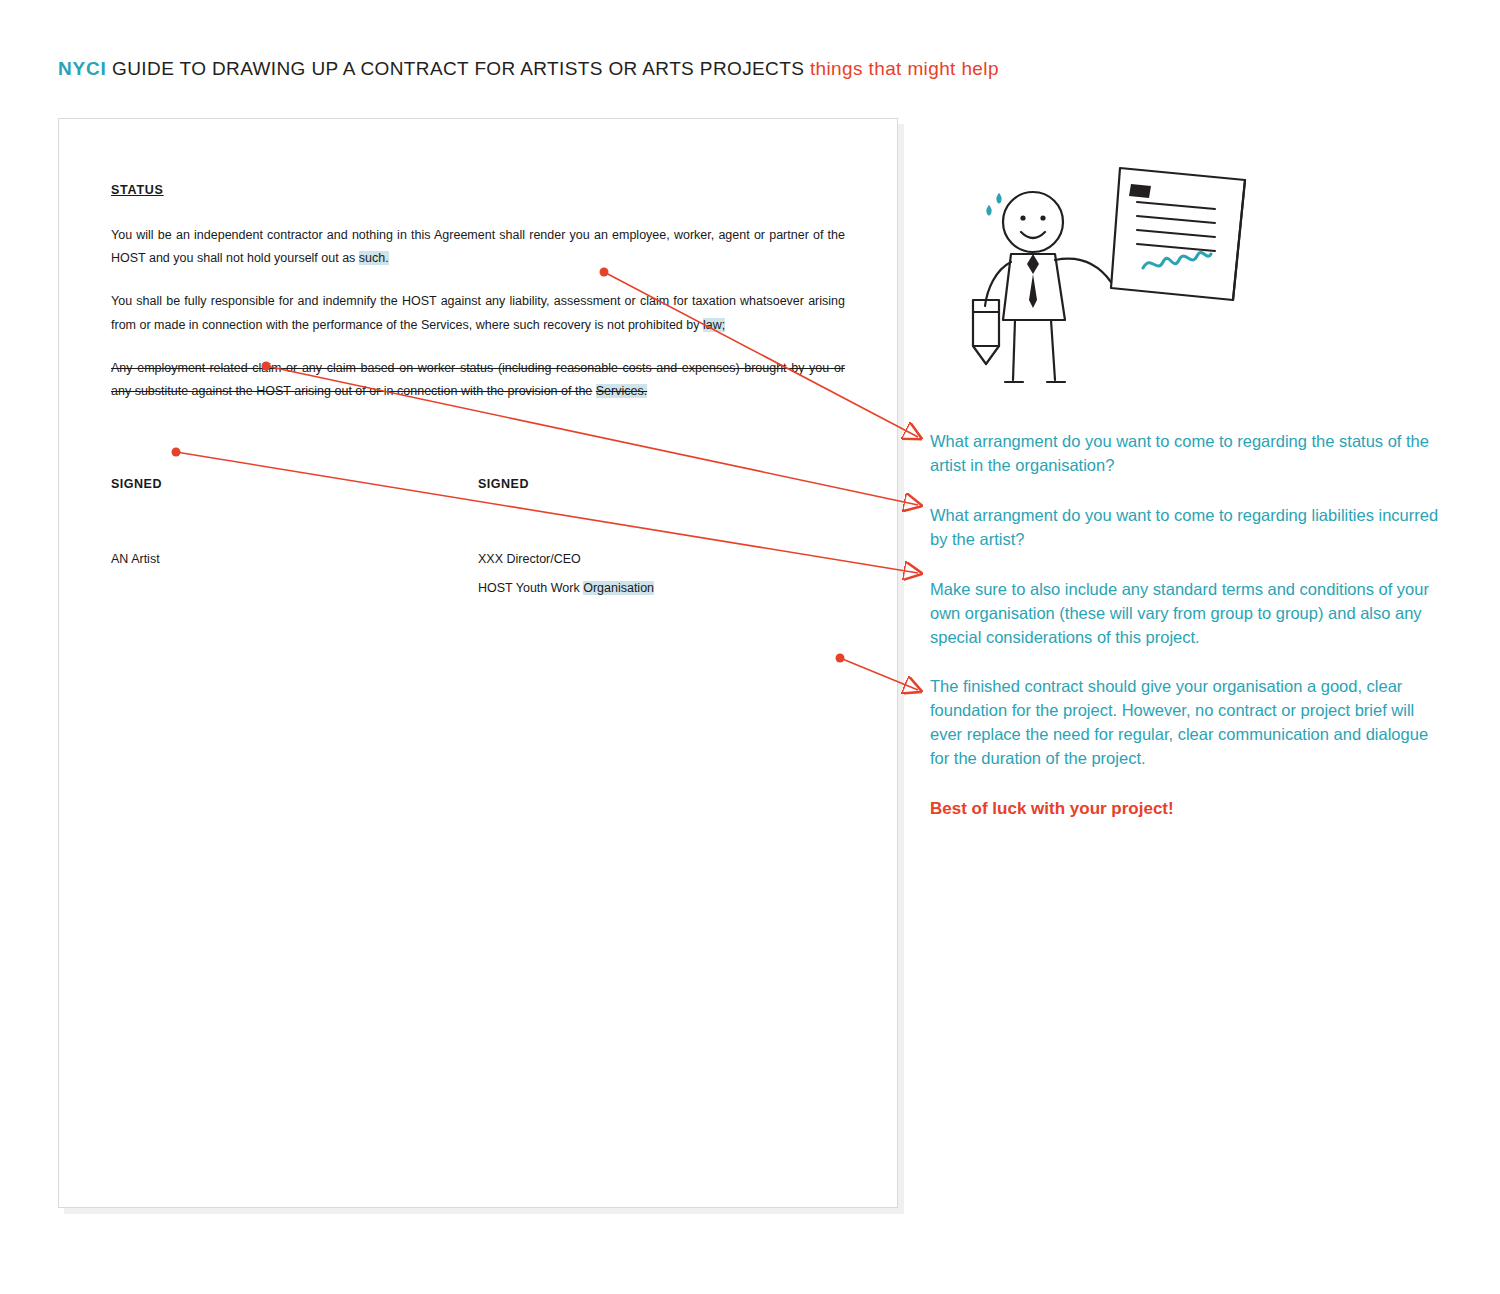NYCI GUIDE TO DRAWING UP A CONTRACT FOR ARTISTS OR ARTS PROJECTS things that might help
Status
You will be an independent contractor and nothing in this Agreement shall render you an employee, worker, agent or partner of the HOST and you shall not hold yourself out as such.
You shall be fully responsible for and indemnify the HOST against any liability, assessment or claim for taxation whatsoever arising from or made in connection with the performance of the Services, where such recovery is not prohibited by law;
Any employment-related claim or any claim based on worker status (including reasonable costs and expenses) brought by you or any substitute against the HOST arising out of or in connection with the provision of the Services.
Signed
AN Artist
Signed
XXX Director/CEO
HOST Youth Work Organisation
What arrangment do you want to come to regarding the status of the artist in the organisation?
What arrangment do you want to come to regarding liabilities incurred by the artist?
Make sure to also include any standard terms and conditions of your own organisation (these will vary from group to group) and also any special considerations of this project.
The finished contract should give your organisation a good, clear foundation for the project. However, no contract or project brief will ever replace the need for regular, clear communication and dialogue for the duration of the project.
Best of luck with your project!